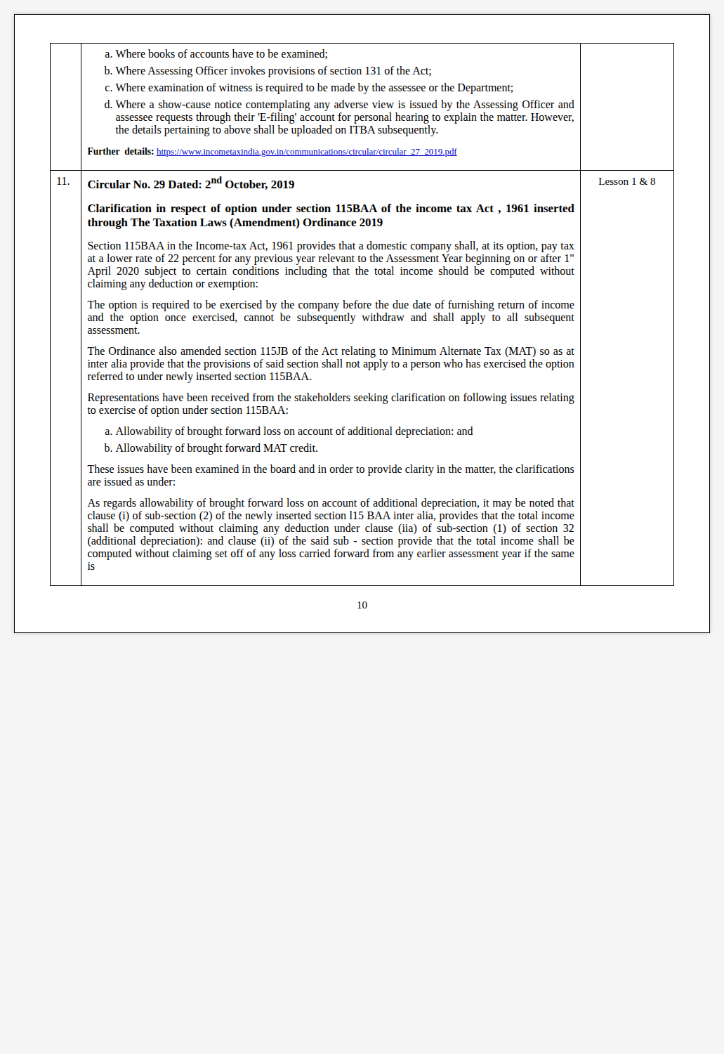| | Where books of accounts have to be examined; Where Assessing Officer invokes provisions of section 131 of the Act; Where examination of witness is required to be made by the assessee or the Department; Where a show-cause notice contemplating any adverse view is issued by the Assessing Officer and assessee requests through their 'E-filing' account for personal hearing to explain the matter. However, the details pertaining to above shall be uploaded on ITBA subsequently. Further details: https://www.incometaxindia.gov.in/communications/circular/circular_27_2019.pdf | |
| 11. | Circular No. 29 Dated: 2 nd October, 2019 Clarification in respect of option under section 115BAA of the income tax Act , 1961 inserted through The Taxation Laws (Amendment) Ordinance 2019 Section 115BAA in the Income-tax Act, 1961 provides that a domestic company shall, at its option, pay tax at a lower rate of 22 percent for any previous year relevant to the Assessment Year beginning on or after 1" April 2020 subject to certain conditions including that the total income should be computed without claiming any deduction or exemption: The option is required to be exercised by the company before the due date of furnishing return of income and the option once exercised, cannot be subsequently withdraw and shall apply to all subsequent assessment. The Ordinance also amended section 115JB of the Act relating to Minimum Alternate Tax (MAT) so as at inter alia provide that the provisions of said section shall not apply to a person who has exercised the option referred to under newly inserted section 115BAA. Representations have been received from the stakeholders seeking clarification on following issues relating to exercise of option under section 115BAA: Allowability of brought forward loss on account of additional depreciation: and Allowability of brought forward MAT credit. These issues have been examined in the board and in order to provide clarity in the matter, the clarifications are issued as under: As regards allowability of brought forward loss on account of additional depreciation, it may be noted that clause (i) of sub-section (2) of the newly inserted section l15 BAA inter alia, provides that the total income shall be computed without claiming any deduction under clause (iia) of sub-section (1) of section 32 (additional depreciation): and clause (ii) of the said sub - section provide that the total income shall be computed without claiming set off of any loss carried forward from any earlier assessment year if the same is | Lesson 1 & 8 |
10